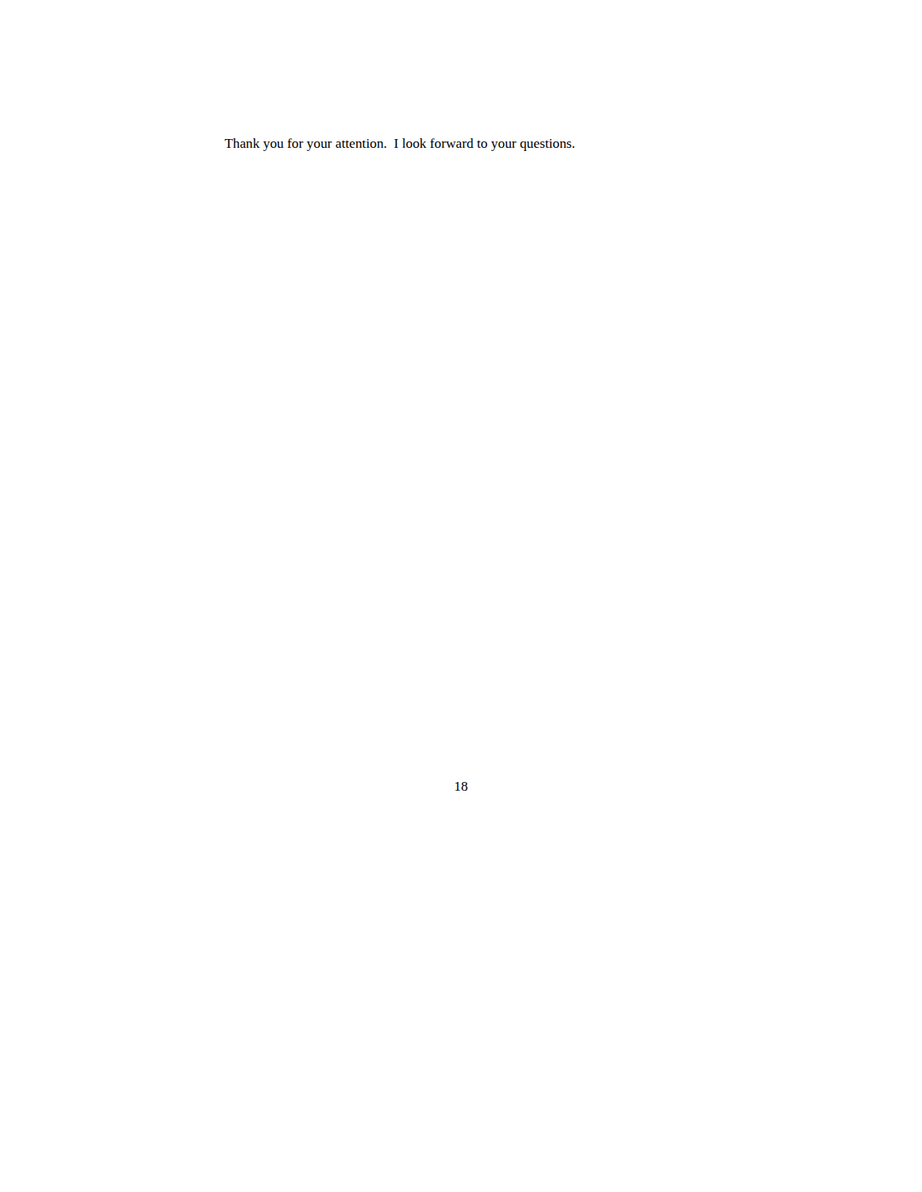Thank you for your attention. I look forward to your questions.
18